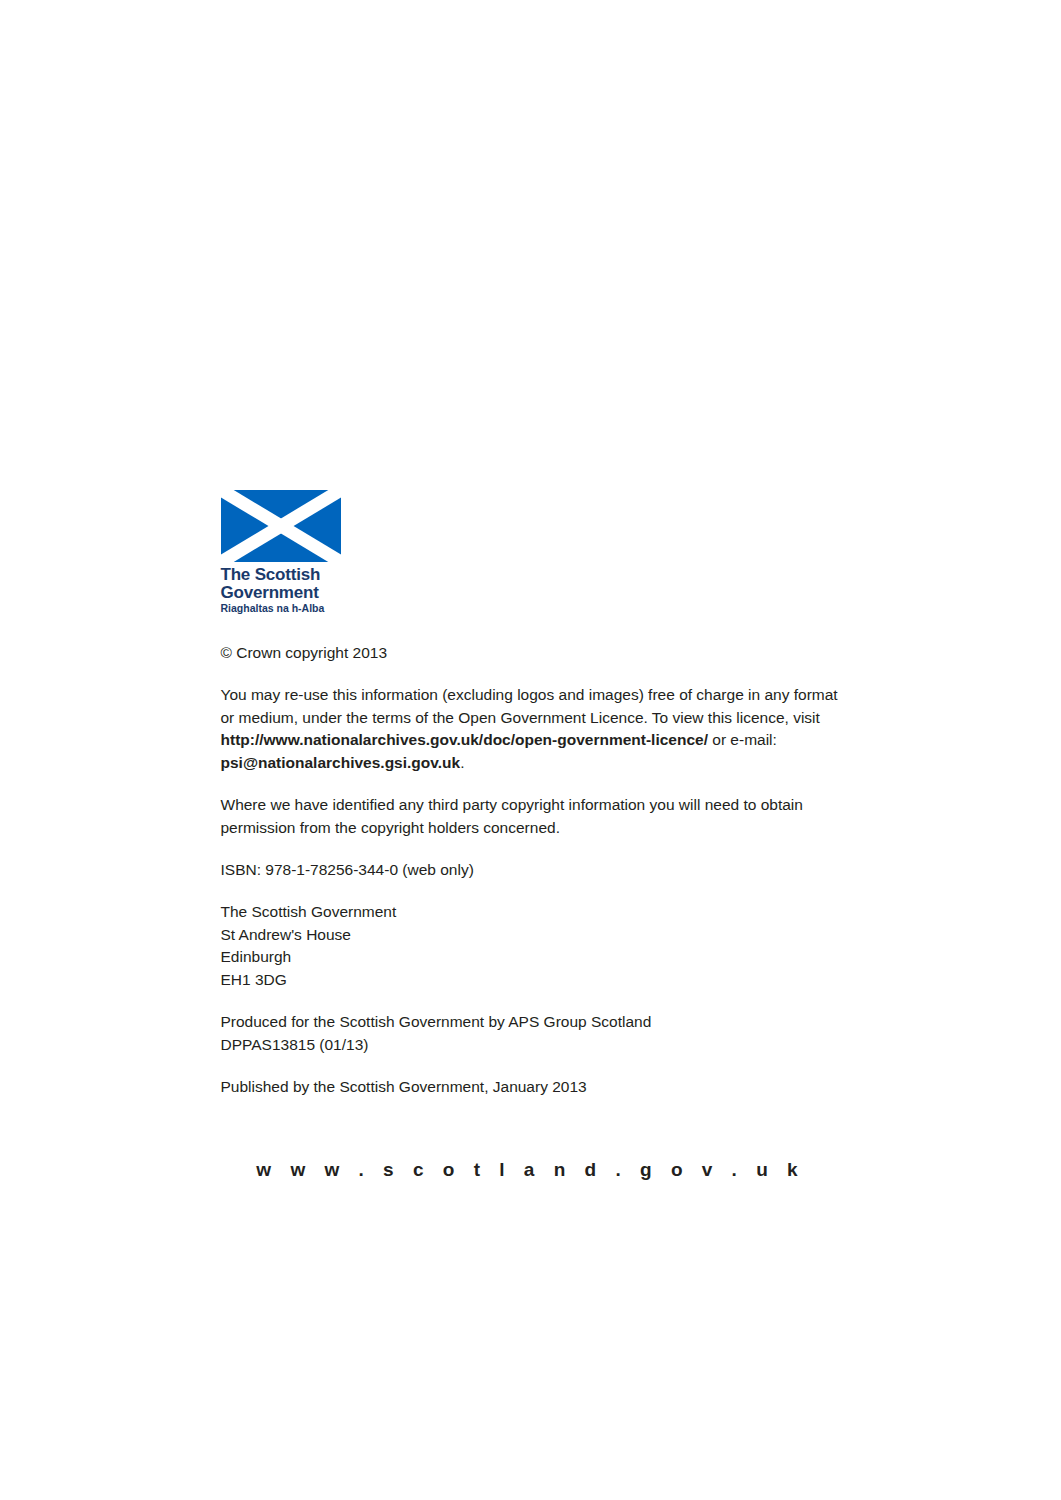The Scottish
Government
Riaghaltas na h-Alba
© Crown copyright 2013
You may re-use this information (excluding logos and images) free of charge in any format or medium, under the terms of the Open Government Licence. To view this licence, visit http://www.nationalarchives.gov.uk/doc/open-government-licence/ or e-mail: psi@nationalarchives.gsi.gov.uk.
Where we have identified any third party copyright information you will need to obtain permission from the copyright holders concerned.
ISBN: 978-1-78256-344-0 (web only)
The Scottish Government
St Andrew's House
Edinburgh
EH1 3DG
Produced for the Scottish Government by APS Group Scotland
DPPAS13815 (01/13)
Published by the Scottish Government, January 2013
w w w . s c o t l a n d . g o v . u k